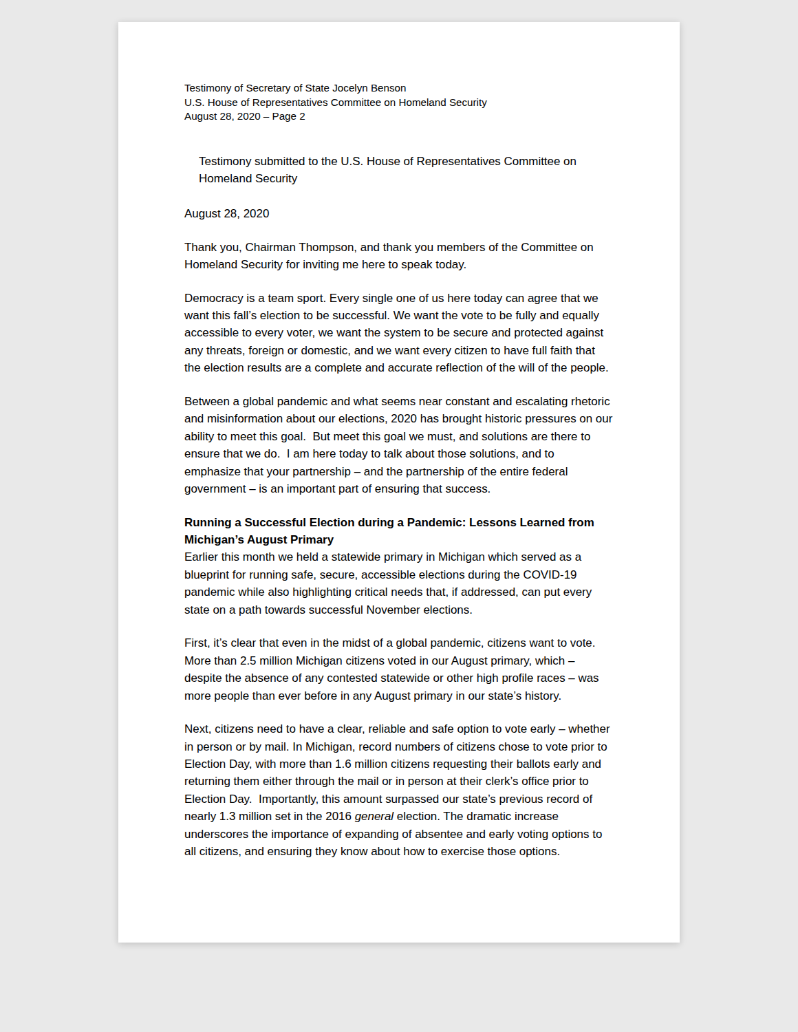Testimony of Secretary of State Jocelyn Benson
U.S. House of Representatives Committee on Homeland Security
August 28, 2020 – Page 2
Testimony submitted to the U.S. House of Representatives Committee on Homeland Security
August 28, 2020
Thank you, Chairman Thompson, and thank you members of the Committee on Homeland Security for inviting me here to speak today.
Democracy is a team sport. Every single one of us here today can agree that we want this fall’s election to be successful. We want the vote to be fully and equally accessible to every voter, we want the system to be secure and protected against any threats, foreign or domestic, and we want every citizen to have full faith that the election results are a complete and accurate reflection of the will of the people.
Between a global pandemic and what seems near constant and escalating rhetoric and misinformation about our elections, 2020 has brought historic pressures on our ability to meet this goal. But meet this goal we must, and solutions are there to ensure that we do. I am here today to talk about those solutions, and to emphasize that your partnership – and the partnership of the entire federal government – is an important part of ensuring that success.
Running a Successful Election during a Pandemic: Lessons Learned from Michigan’s August Primary
Earlier this month we held a statewide primary in Michigan which served as a blueprint for running safe, secure, accessible elections during the COVID-19 pandemic while also highlighting critical needs that, if addressed, can put every state on a path towards successful November elections.
First, it’s clear that even in the midst of a global pandemic, citizens want to vote. More than 2.5 million Michigan citizens voted in our August primary, which – despite the absence of any contested statewide or other high profile races – was more people than ever before in any August primary in our state’s history.
Next, citizens need to have a clear, reliable and safe option to vote early – whether in person or by mail. In Michigan, record numbers of citizens chose to vote prior to Election Day, with more than 1.6 million citizens requesting their ballots early and returning them either through the mail or in person at their clerk’s office prior to Election Day. Importantly, this amount surpassed our state’s previous record of nearly 1.3 million set in the 2016 general election. The dramatic increase underscores the importance of expanding of absentee and early voting options to all citizens, and ensuring they know about how to exercise those options.